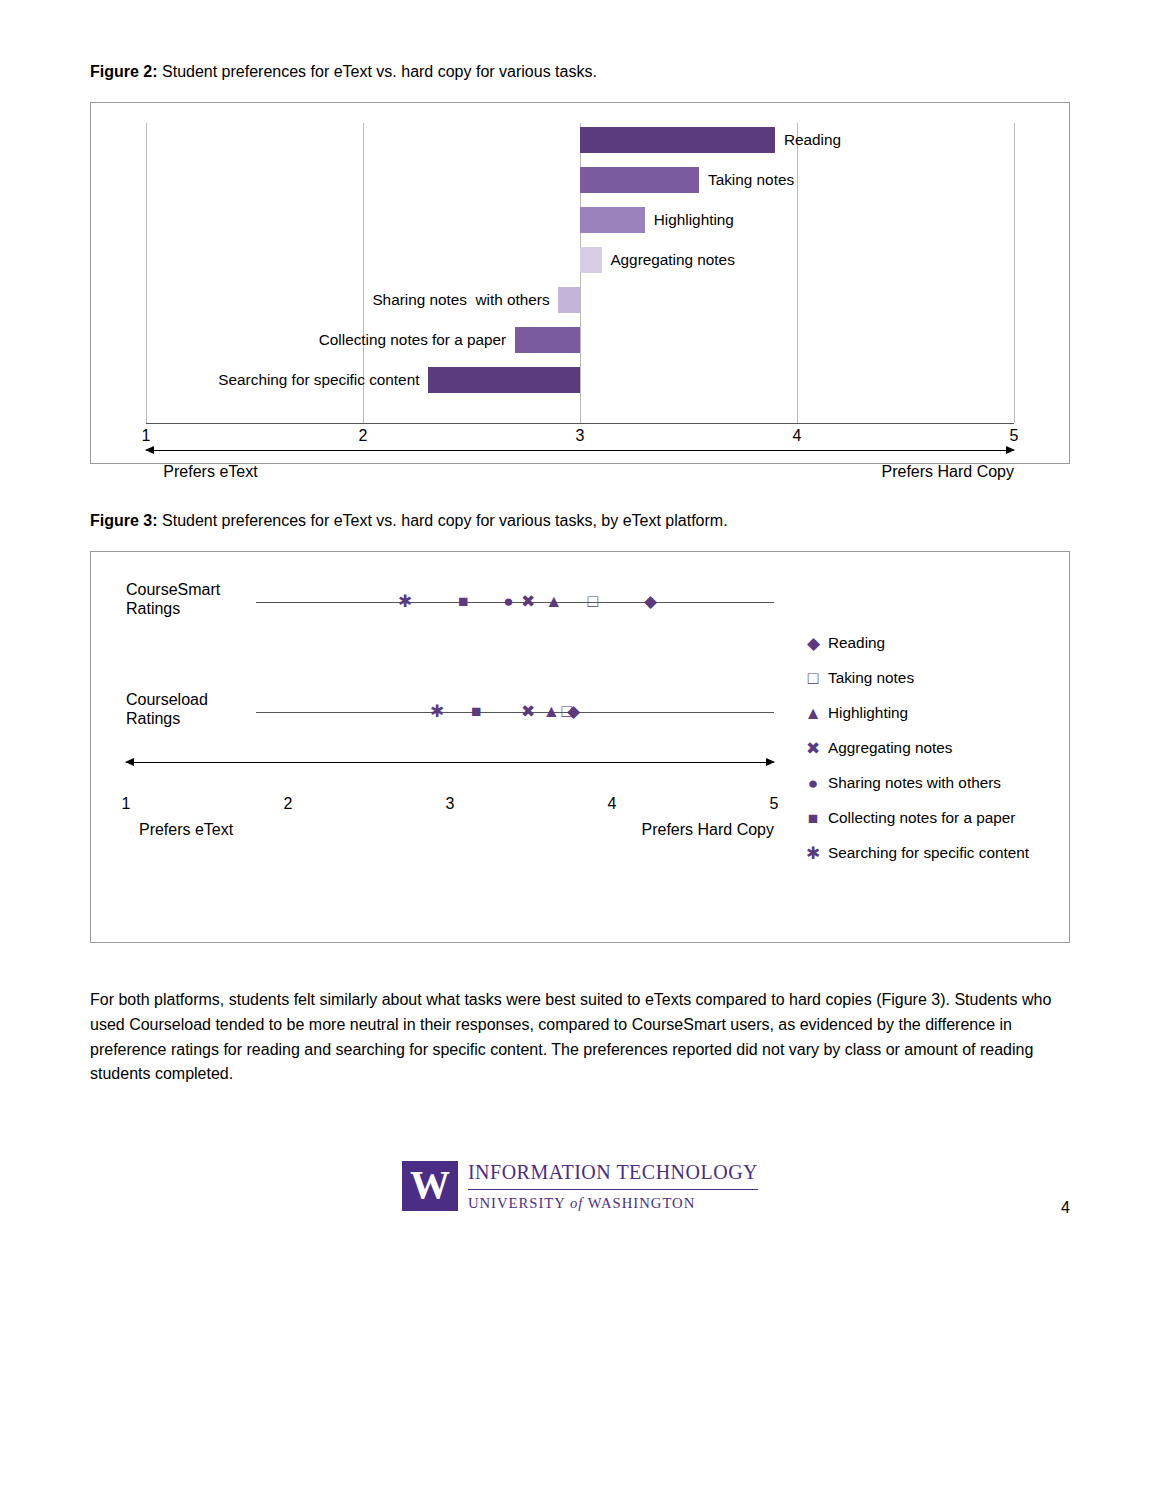Figure 2: Student preferences for eText vs. hard copy for various tasks.
Reading
Taking notes
Highlighting
Aggregating notes
Sharing notes with others
Collecting notes for a paper
Searching for specific content
1 2 3 4 5
Prefers eText Prefers Hard Copy
Figure 3: Student preferences for eText vs. hard copy for various tasks, by eText platform.
CourseSmart
Ratings
✱ ■ ● ✖ ▲ □ ◆
Courseload
Ratings
✱ ■ ✖ ▲ □ ◆
1 2 3 4 5
Prefers eText Prefers Hard Copy
◆ Reading
□ Taking notes
▲ Highlighting
✖ Aggregating notes
● Sharing notes with others
■ Collecting notes for a paper
✱ Searching for specific content
For both platforms, students felt similarly about what tasks were best suited to eTexts compared to hard copies (Figure 3). Students who used Courseload tended to be more neutral in their responses, compared to CourseSmart users, as evidenced by the difference in preference ratings for reading and searching for specific content. The preferences reported did not vary by class or amount of reading students completed.
W
INFORMATION TECHNOLOGY
UNIVERSITY of WASHINGTON
4